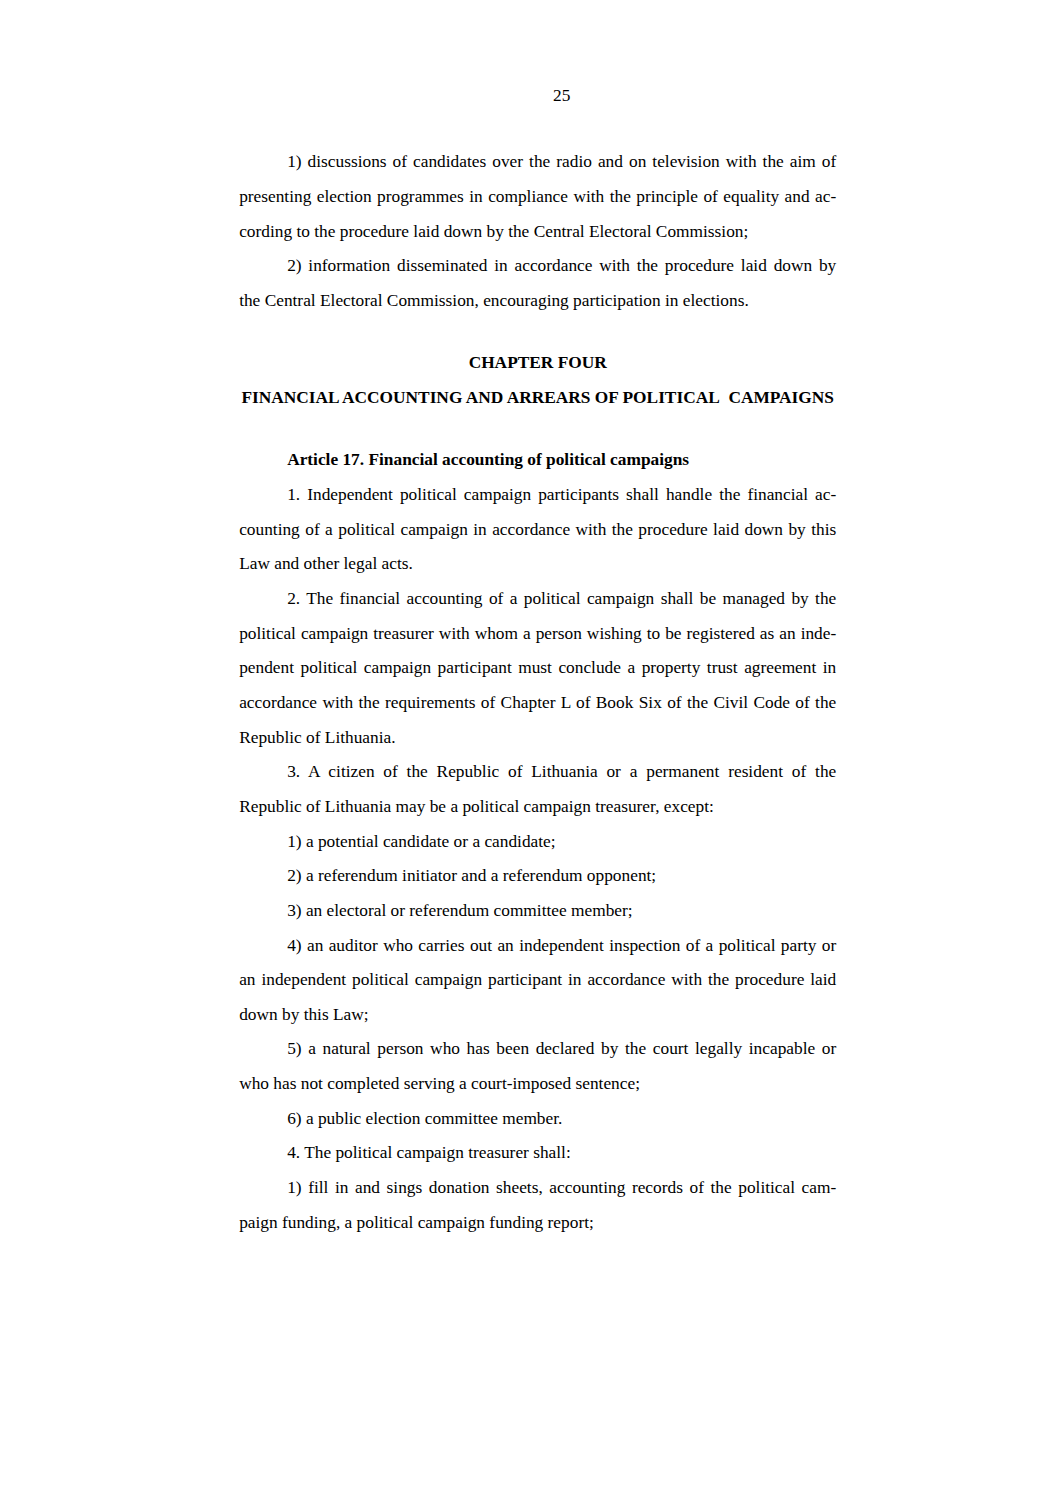25
1) discussions of candidates over the radio and on television with the aim of presenting election programmes in compliance with the principle of equality and according to the procedure laid down by the Central Electoral Commission;
2) information disseminated in accordance with the procedure laid down by the Central Electoral Commission, encouraging participation in elections.
CHAPTER FOUR
FINANCIAL ACCOUNTING AND ARREARS OF POLITICAL CAMPAIGNS
Article 17. Financial accounting of political campaigns
1. Independent political campaign participants shall handle the financial accounting of a political campaign in accordance with the procedure laid down by this Law and other legal acts.
2. The financial accounting of a political campaign shall be managed by the political campaign treasurer with whom a person wishing to be registered as an independent political campaign participant must conclude a property trust agreement in accordance with the requirements of Chapter L of Book Six of the Civil Code of the Republic of Lithuania.
3. A citizen of the Republic of Lithuania or a permanent resident of the Republic of Lithuania may be a political campaign treasurer, except:
1) a potential candidate or a candidate;
2) a referendum initiator and a referendum opponent;
3) an electoral or referendum committee member;
4) an auditor who carries out an independent inspection of a political party or an independent political campaign participant in accordance with the procedure laid down by this Law;
5) a natural person who has been declared by the court legally incapable or who has not completed serving a court-imposed sentence;
6) a public election committee member.
4. The political campaign treasurer shall:
1) fill in and sings donation sheets, accounting records of the political campaign funding, a political campaign funding report;